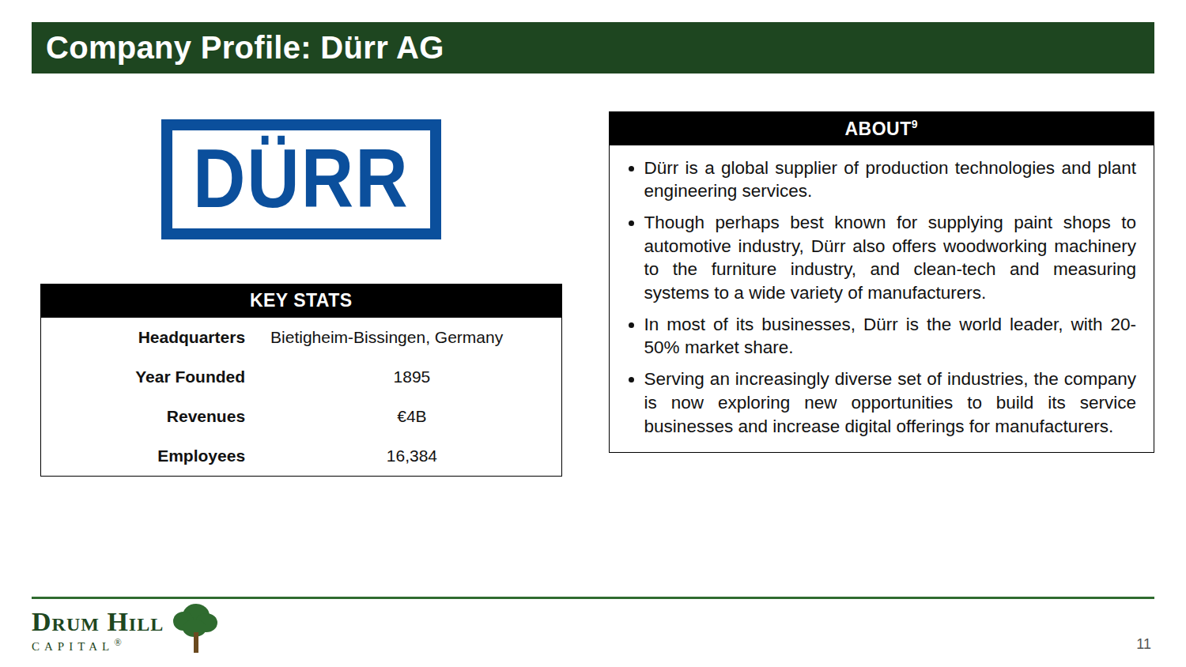Company Profile: Dürr AG
DÜRR
KEY STATS
| Headquarters | Bietigheim-Bissingen, Germany |
| Year Founded | 1895 |
| Revenues | €4B |
| Employees | 16,384 |
ABOUT9
Dürr is a global supplier of production technologies and plant engineering services.
Though perhaps best known for supplying paint shops to automotive industry, Dürr also offers woodworking machinery to the furniture industry, and clean-tech and measuring systems to a wide variety of manufacturers.
In most of its businesses, Dürr is the world leader, with 20-50% market share.
Serving an increasingly diverse set of industries, the company is now exploring new opportunities to build its service businesses and increase digital offerings for manufacturers.
DRUM HILL
CAPITAL®
11